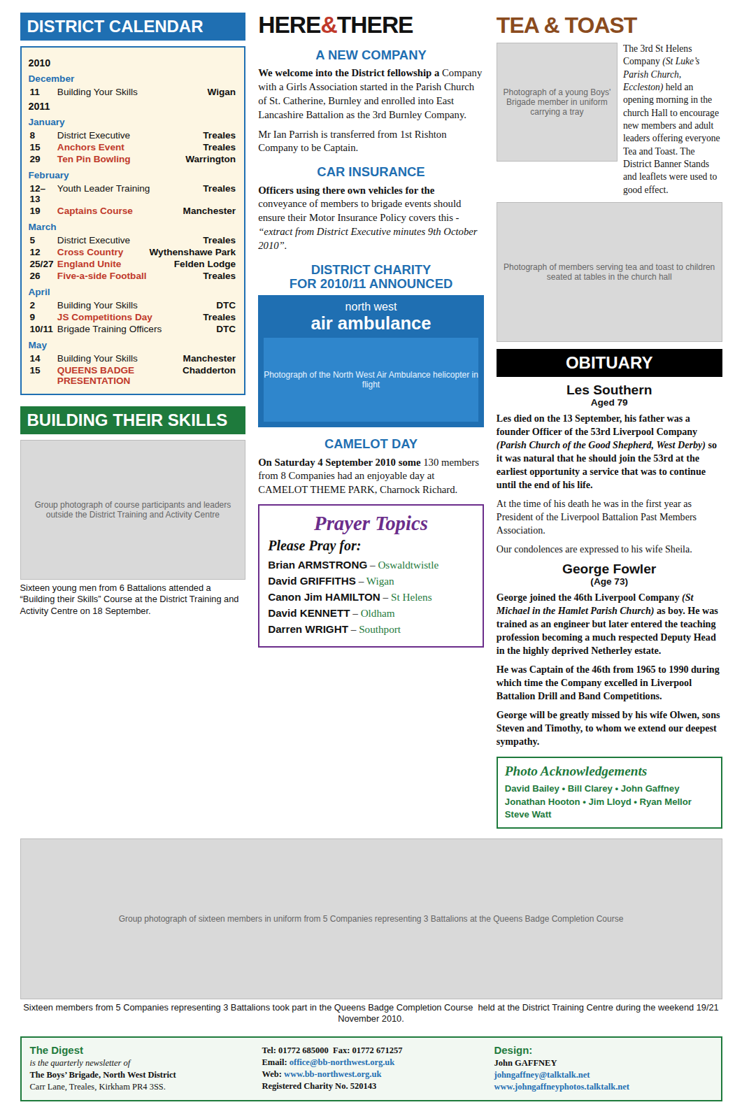District Calendar
2010
December
| 11 | Building Your Skills | Wigan |
2011
January
| 8 | District Executive | Treales |
| 15 | Anchors Event | Treales |
| 29 | Ten Pin Bowling | Warrington |
February
| 12–13 | Youth Leader Training | Treales |
| 19 | Captains Course | Manchester |
March
| 5 | District Executive | Treales |
| 12 | Cross Country | Wythenshawe Park |
| 25/27 | England Unite | Felden Lodge |
| 26 | Five-a-side Football | Treales |
April
| 2 | Building Your Skills | DTC |
| 9 | JS Competitions Day | Treales |
| 10/11 | Brigade Training Officers | DTC |
May
| 14 | Building Your Skills | Manchester |
| 15 | QUEENS BADGE PRESENTATION | Chadderton |
Building Their Skills
Group photograph of course participants and leaders outside the District Training and Activity Centre
Sixteen young men from 6 Battalions attended a “Building their Skills” Course at the District Training and Activity Centre on 18 September.
Here&There
A New Company
We welcome into the District fellowship a Company with a Girls Association started in the Parish Church of St. Catherine, Burnley and enrolled into East Lancashire Battalion as the 3rd Burnley Company.
Mr Ian Parrish is transferred from 1st Rishton Company to be Captain.
Car Insurance
Officers using there own vehicles for the conveyance of members to brigade events should ensure their Motor Insurance Policy covers this - “extract from District Executive minutes 9th October 2010”.
District Charity
for 2010/11 Announced
north west
air ambulance
Photograph of the North West Air Ambulance helicopter in flight
Camelot Day
On Saturday 4 September 2010 some 130 members from 8 Companies had an enjoyable day at CAMELOT THEME PARK, Charnock Richard.
Prayer Topics
Please Pray for:
Brian ARMSTRONG – Oswaldtwistle
David GRIFFITHS – Wigan
Canon Jim HAMILTON – St Helens
David KENNETT – Oldham
Darren WRIGHT – Southport
Tea & Toast
Photograph of a young Boys' Brigade member in uniform carrying a tray
The 3rd St Helens Company (St Luke’s Parish Church, Eccleston) held an opening morning in the church Hall to encourage new members and adult leaders offering everyone Tea and Toast. The District Banner Stands and leaflets were used to good effect.
Photograph of members serving tea and toast to children seated at tables in the church hall
Obituary
Les Southern
Aged 79
Les died on the 13 September, his father was a founder Officer of the 53rd Liverpool Company (Parish Church of the Good Shepherd, West Derby) so it was natural that he should join the 53rd at the earliest opportunity a service that was to continue until the end of his life.
At the time of his death he was in the first year as President of the Liverpool Battalion Past Members Association.
Our condolences are expressed to his wife Sheila.
George Fowler
(Age 73)
George joined the 46th Liverpool Company (St Michael in the Hamlet Parish Church) as boy. He was trained as an engineer but later entered the teaching profession becoming a much respected Deputy Head in the highly deprived Netherley estate.
He was Captain of the 46th from 1965 to 1990 during which time the Company excelled in Liverpool Battalion Drill and Band Competitions.
George will be greatly missed by his wife Olwen, sons Steven and Timothy, to whom we extend our deepest sympathy.
Photo Acknowledgements
David Bailey • Bill Clarey • John Gaffney
Jonathan Hooton • Jim Lloyd • Ryan Mellor
Steve Watt
Group photograph of sixteen members in uniform from 5 Companies representing 3 Battalions at the Queens Badge Completion Course
Sixteen members from 5 Companies representing 3 Battalions took part in the Queens Badge Completion Course held at the District Training Centre during the weekend 19/21 November 2010.
The Digest
is the quarterly newsletter of
The Boys’ Brigade, North West District
Carr Lane, Treales, Kirkham PR4 3SS.
Tel: 01772 685000 Fax: 01772 671257
Email: office@bb-northwest.org.uk
Web: www.bb-northwest.org.uk
Registered Charity No. 520143
Design:
John GAFFNEY
johngaffney@talktalk.net
www.johngaffneyphotos.talktalk.net